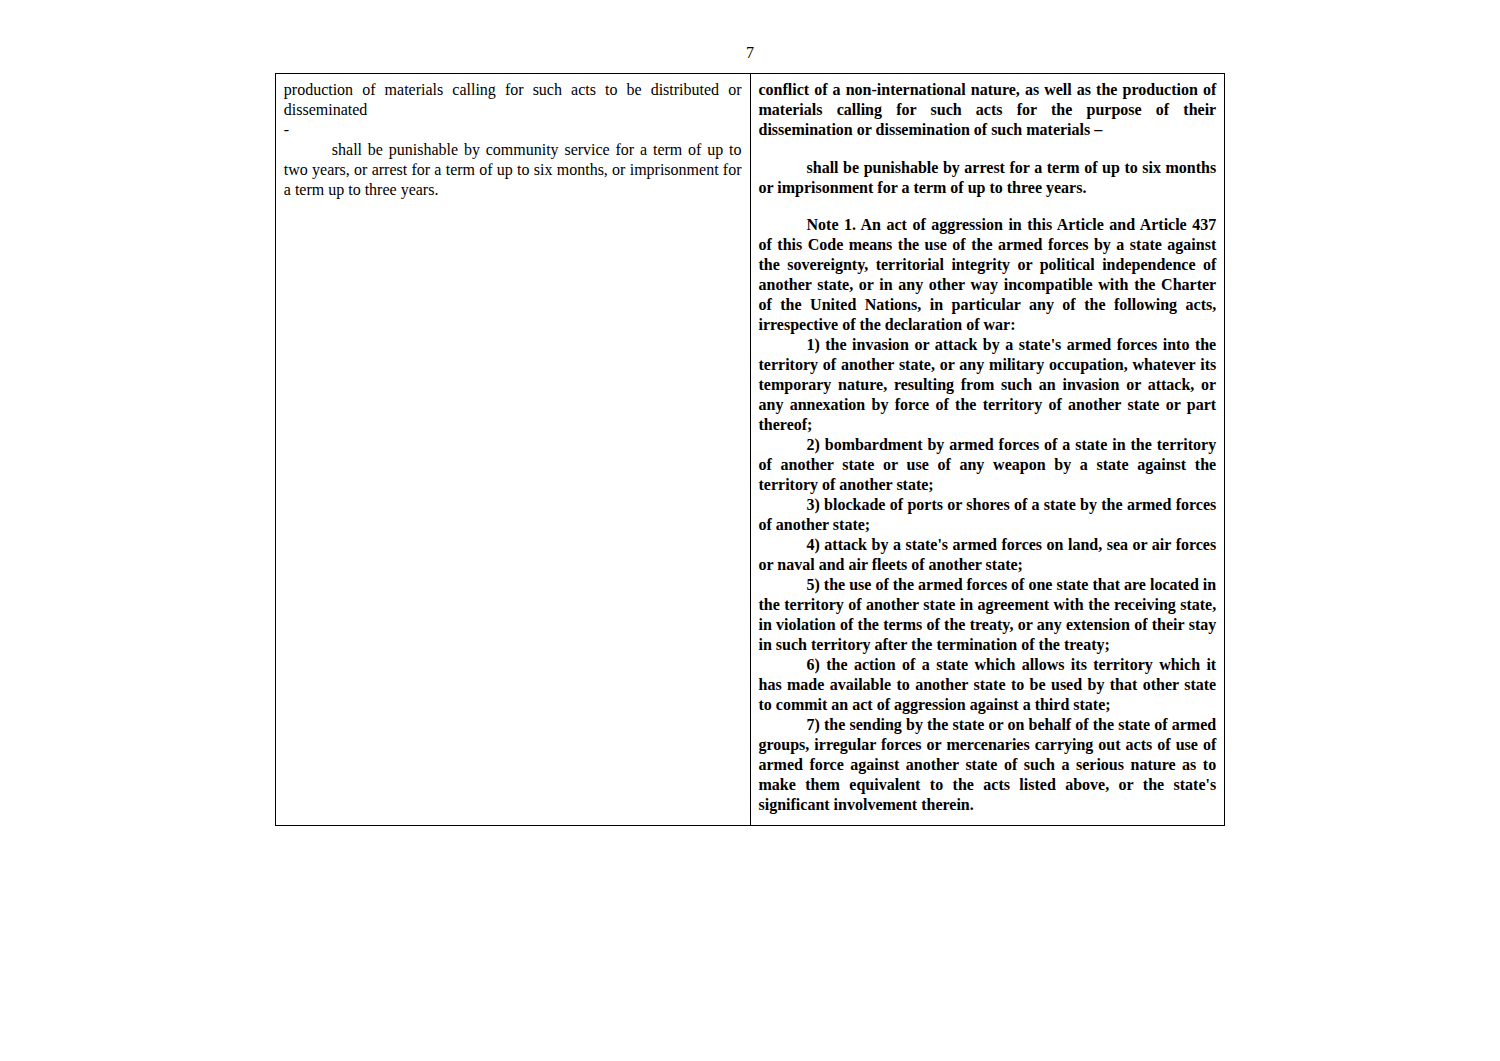7
| production of materials calling for such acts to be distributed or disseminated - shall be punishable by community service for a term of up to two years, or arrest for a term of up to six months, or imprisonment for a term up to three years. | conflict of a non-international nature, as well as the production of materials calling for such acts for the purpose of their dissemination or dissemination of such materials – shall be punishable by arrest for a term of up to six months or imprisonment for a term of up to three years. Note 1. An act of aggression in this Article and Article 437 of this Code means the use of the armed forces by a state against the sovereignty, territorial integrity or political independence of another state, or in any other way incompatible with the Charter of the United Nations, in particular any of the following acts, irrespective of the declaration of war: 1) the invasion or attack by a state's armed forces into the territory of another state, or any military occupation, whatever its temporary nature, resulting from such an invasion or attack, or any annexation by force of the territory of another state or part thereof; 2) bombardment by armed forces of a state in the territory of another state or use of any weapon by a state against the territory of another state; 3) blockade of ports or shores of a state by the armed forces of another state; 4) attack by a state's armed forces on land, sea or air forces or naval and air fleets of another state; 5) the use of the armed forces of one state that are located in the territory of another state in agreement with the receiving state, in violation of the terms of the treaty, or any extension of their stay in such territory after the termination of the treaty; 6) the action of a state which allows its territory which it has made available to another state to be used by that other state to commit an act of aggression against a third state; 7) the sending by the state or on behalf of the state of armed groups, irregular forces or mercenaries carrying out acts of use of armed force against another state of such a serious nature as to make them equivalent to the acts listed above, or the state's significant involvement therein. |